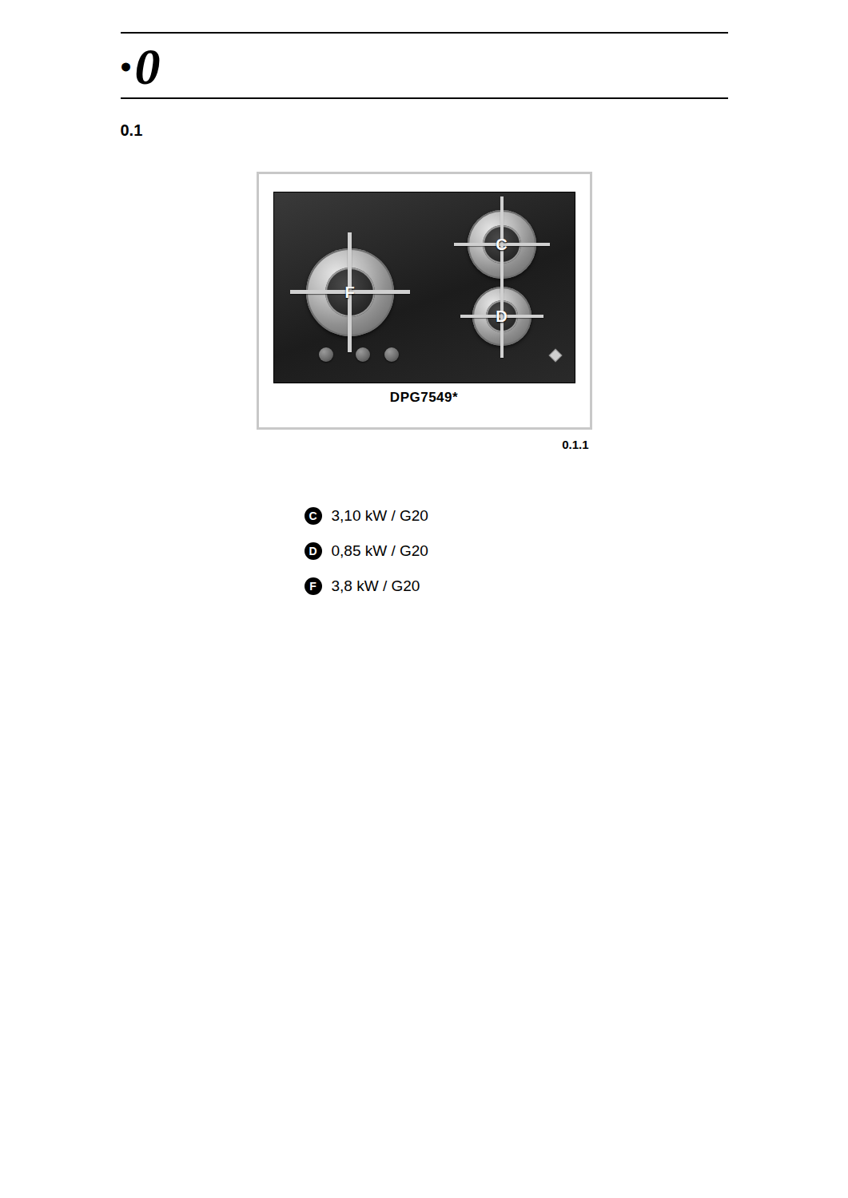•0
0.1
F
C
D
DPG7549*
0.1.1
C3,10 kW / G20
D0,85 kW / G20
F3,8 kW / G20